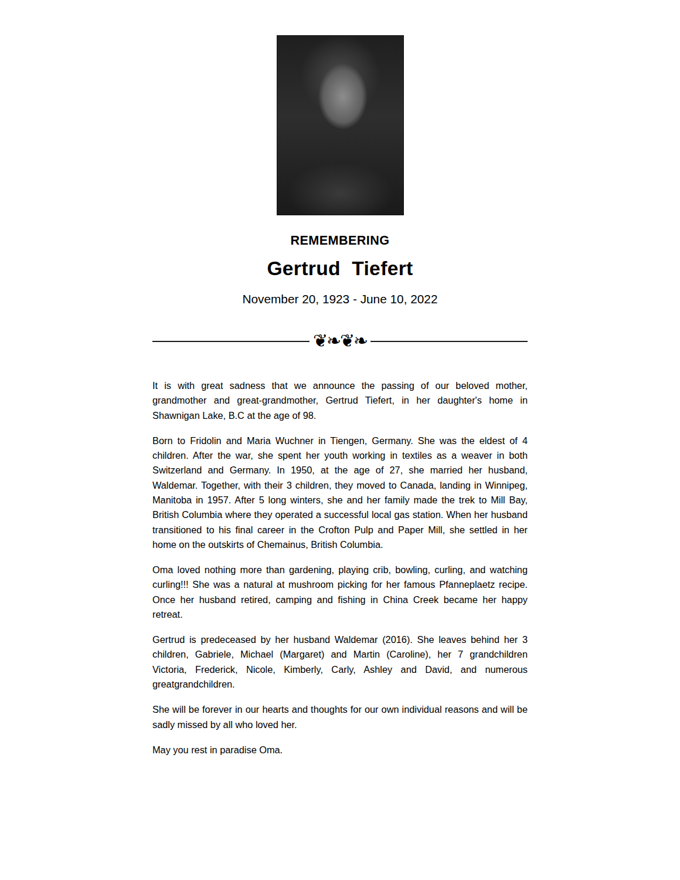REMEMBERING
Gertrud Tiefert
November 20, 1923 - June 10, 2022
❦❧❦❧
It is with great sadness that we announce the passing of our beloved mother, grandmother and great-grandmother, Gertrud Tiefert, in her daughter's home in Shawnigan Lake, B.C at the age of 98.
Born to Fridolin and Maria Wuchner in Tiengen, Germany. She was the eldest of 4 children. After the war, she spent her youth working in textiles as a weaver in both Switzerland and Germany. In 1950, at the age of 27, she married her husband, Waldemar. Together, with their 3 children, they moved to Canada, landing in Winnipeg, Manitoba in 1957. After 5 long winters, she and her family made the trek to Mill Bay, British Columbia where they operated a successful local gas station. When her husband transitioned to his final career in the Crofton Pulp and Paper Mill, she settled in her home on the outskirts of Chemainus, British Columbia.
Oma loved nothing more than gardening, playing crib, bowling, curling, and watching curling!!! She was a natural at mushroom picking for her famous Pfanneplaetz recipe. Once her husband retired, camping and fishing in China Creek became her happy retreat.
Gertrud is predeceased by her husband Waldemar (2016). She leaves behind her 3 children, Gabriele, Michael (Margaret) and Martin (Caroline), her 7 grandchildren Victoria, Frederick, Nicole, Kimberly, Carly, Ashley and David, and numerous greatgrandchildren.
She will be forever in our hearts and thoughts for our own individual reasons and will be sadly missed by all who loved her.
May you rest in paradise Oma.